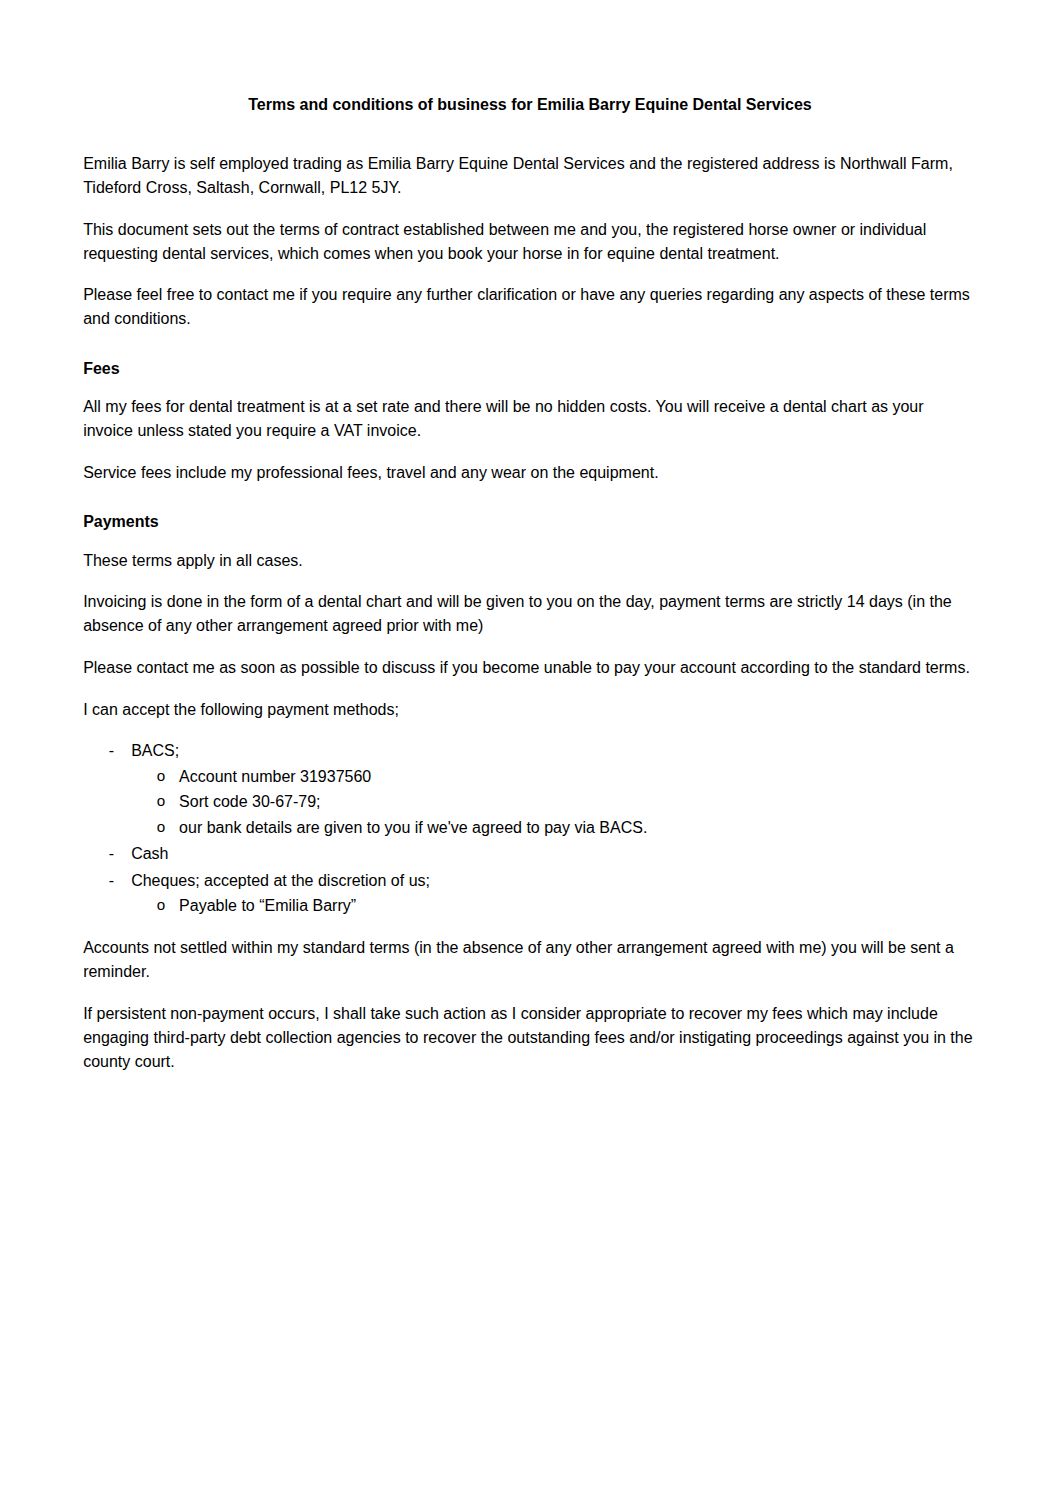Terms and conditions of business for Emilia Barry Equine Dental Services
Emilia Barry is self employed trading as Emilia Barry Equine Dental Services and the registered address is Northwall Farm, Tideford Cross, Saltash, Cornwall, PL12 5JY.
This document sets out the terms of contract established between me and you, the registered horse owner or individual requesting dental services, which comes when you book your horse in for equine dental treatment.
Please feel free to contact me if you require any further clarification or have any queries regarding any aspects of these terms and conditions.
Fees
All my fees for dental treatment is at a set rate and there will be no hidden costs. You will receive a dental chart as your invoice unless stated you require a VAT invoice.
Service fees include my professional fees, travel and any wear on the equipment.
Payments
These terms apply in all cases.
Invoicing is done in the form of a dental chart and will be given to you on the day, payment terms are strictly 14 days (in the absence of any other arrangement agreed prior with me)
Please contact me as soon as possible to discuss if you become unable to pay your account according to the standard terms.
I can accept the following payment methods;
BACS;
Account number 31937560
Sort code 30-67-79;
our bank details are given to you if we've agreed to pay via BACS.
Cash
Cheques; accepted at the discretion of us;
Payable to “Emilia Barry”
Accounts not settled within my standard terms (in the absence of any other arrangement agreed with me) you will be sent a reminder.
If persistent non-payment occurs, I shall take such action as I consider appropriate to recover my fees which may include engaging third-party debt collection agencies to recover the outstanding fees and/or instigating proceedings against you in the county court.